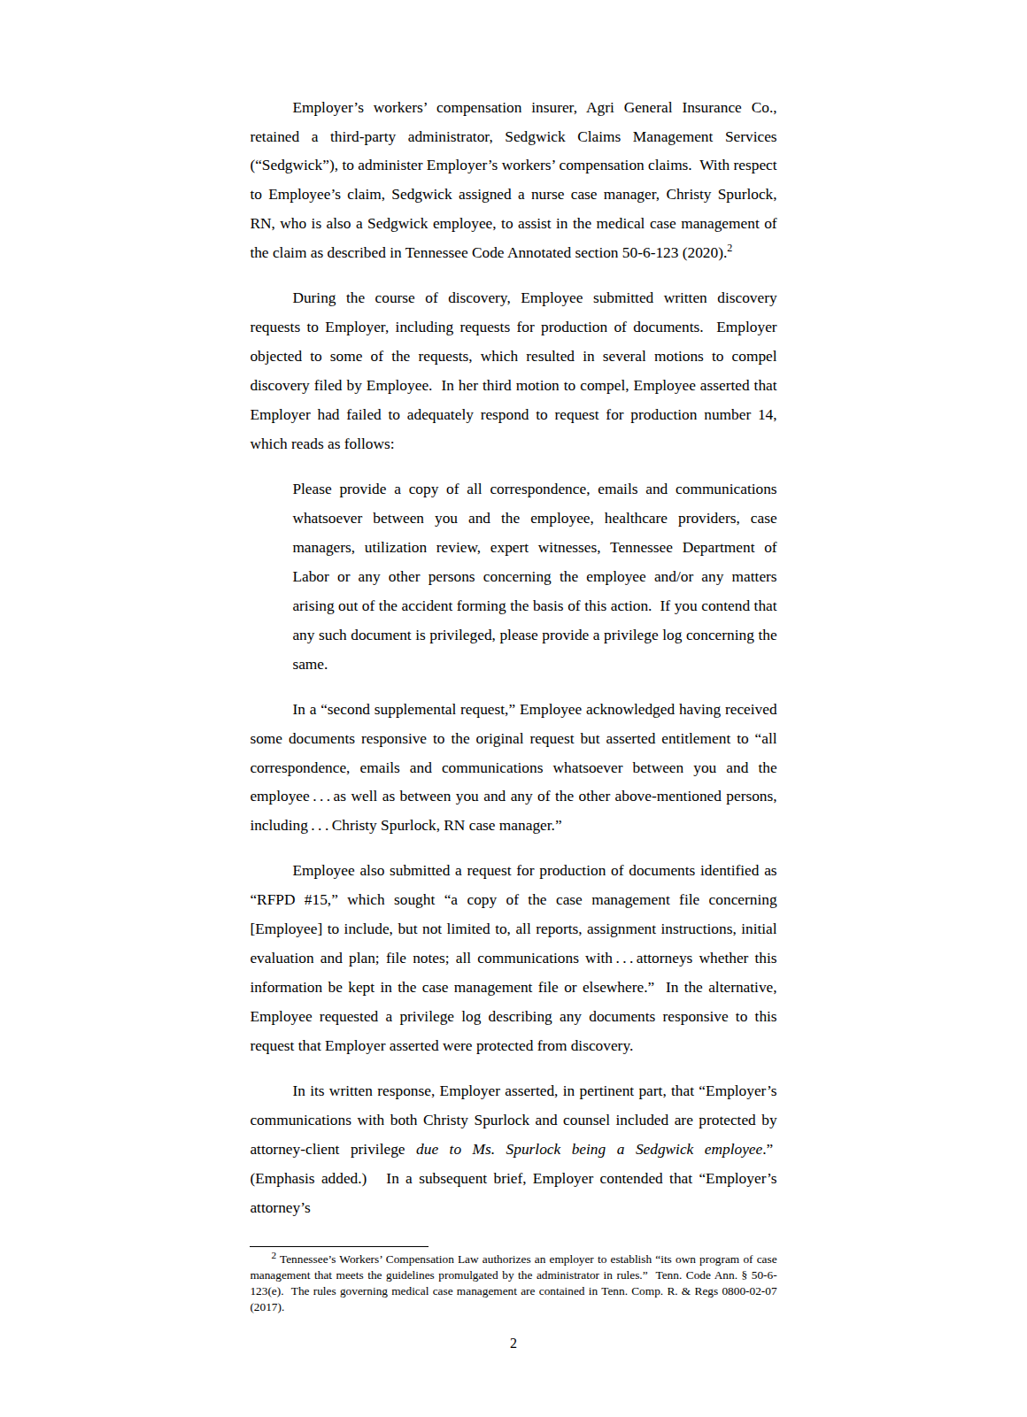Employer’s workers’ compensation insurer, Agri General Insurance Co., retained a third-party administrator, Sedgwick Claims Management Services (“Sedgwick”), to administer Employer’s workers’ compensation claims. With respect to Employee’s claim, Sedgwick assigned a nurse case manager, Christy Spurlock, RN, who is also a Sedgwick employee, to assist in the medical case management of the claim as described in Tennessee Code Annotated section 50-6-123 (2020).2
During the course of discovery, Employee submitted written discovery requests to Employer, including requests for production of documents. Employer objected to some of the requests, which resulted in several motions to compel discovery filed by Employee. In her third motion to compel, Employee asserted that Employer had failed to adequately respond to request for production number 14, which reads as follows:
Please provide a copy of all correspondence, emails and communications whatsoever between you and the employee, healthcare providers, case managers, utilization review, expert witnesses, Tennessee Department of Labor or any other persons concerning the employee and/or any matters arising out of the accident forming the basis of this action. If you contend that any such document is privileged, please provide a privilege log concerning the same.
In a “second supplemental request,” Employee acknowledged having received some documents responsive to the original request but asserted entitlement to “all correspondence, emails and communications whatsoever between you and the employee . . . as well as between you and any of the other above-mentioned persons, including . . . Christy Spurlock, RN case manager.”
Employee also submitted a request for production of documents identified as “RFPD #15,” which sought “a copy of the case management file concerning [Employee] to include, but not limited to, all reports, assignment instructions, initial evaluation and plan; file notes; all communications with . . . attorneys whether this information be kept in the case management file or elsewhere.” In the alternative, Employee requested a privilege log describing any documents responsive to this request that Employer asserted were protected from discovery.
In its written response, Employer asserted, in pertinent part, that “Employer’s communications with both Christy Spurlock and counsel included are protected by attorney-client privilege due to Ms. Spurlock being a Sedgwick employee.” (Emphasis added.) In a subsequent brief, Employer contended that “Employer’s attorney’s
2 Tennessee’s Workers’ Compensation Law authorizes an employer to establish “its own program of case management that meets the guidelines promulgated by the administrator in rules.” Tenn. Code Ann. § 50-6-123(e). The rules governing medical case management are contained in Tenn. Comp. R. & Regs 0800-02-07 (2017).
2